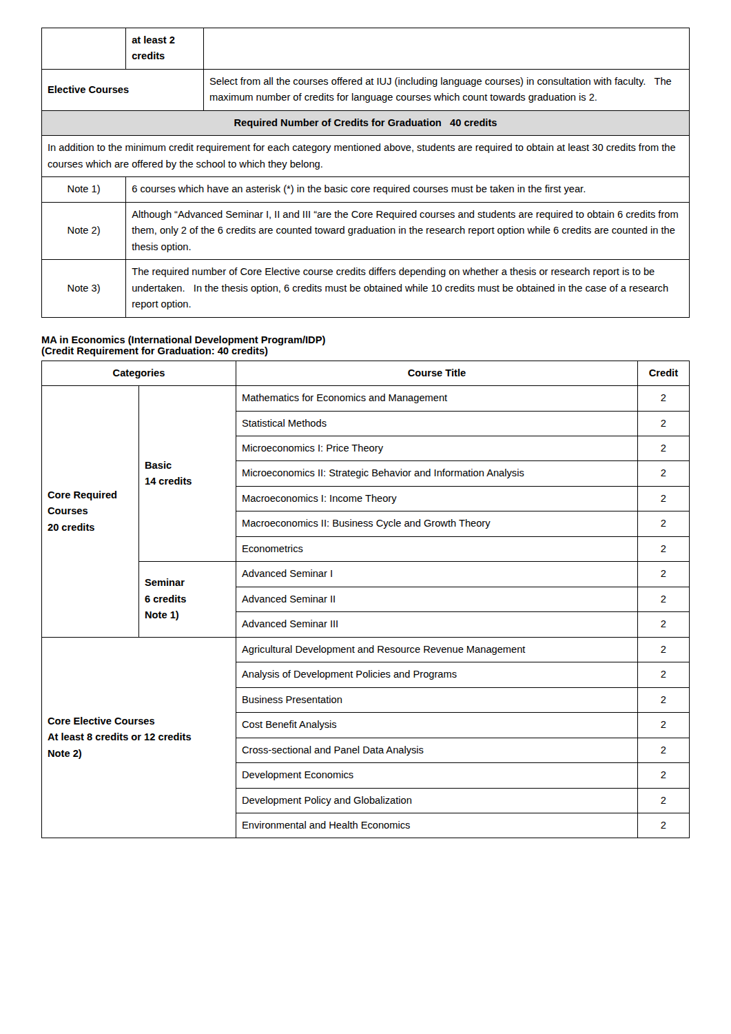| | at least 2 credits | |
| Elective Courses | Select from all the courses offered at IUJ (including language courses) in consultation with faculty. The maximum number of credits for language courses which count towards graduation is 2. |
| Required Number of Credits for Graduation 40 credits |
| In addition to the minimum credit requirement for each category mentioned above, students are required to obtain at least 30 credits from the courses which are offered by the school to which they belong. |
| Note 1) | 6 courses which have an asterisk (*) in the basic core required courses must be taken in the first year. |
| Note 2) | Although “Advanced Seminar I, II and III “are the Core Required courses and students are required to obtain 6 credits from them, only 2 of the 6 credits are counted toward graduation in the research report option while 6 credits are counted in the thesis option. |
| Note 3) | The required number of Core Elective course credits differs depending on whether a thesis or research report is to be undertaken. In the thesis option, 6 credits must be obtained while 10 credits must be obtained in the case of a research report option. |
MA in Economics (International Development Program/IDP)
(Credit Requirement for Graduation: 40 credits)
| Categories | Course Title | Credit |
| --- | --- | --- |
| Core Required Courses 20 credits | Basic 14 credits | Mathematics for Economics and Management | 2 |
| Statistical Methods | 2 |
| Microeconomics I: Price Theory | 2 |
| Microeconomics II: Strategic Behavior and Information Analysis | 2 |
| Macroeconomics I: Income Theory | 2 |
| Macroeconomics II: Business Cycle and Growth Theory | 2 |
| Econometrics | 2 |
| Seminar 6 credits Note 1) | Advanced Seminar I | 2 |
| Advanced Seminar II | 2 |
| Advanced Seminar III | 2 |
| Core Elective Courses At least 8 credits or 12 credits Note 2) | Agricultural Development and Resource Revenue Management | 2 |
| Analysis of Development Policies and Programs | 2 |
| Business Presentation | 2 |
| Cost Benefit Analysis | 2 |
| Cross-sectional and Panel Data Analysis | 2 |
| Development Economics | 2 |
| Development Policy and Globalization | 2 |
| Environmental and Health Economics | 2 |